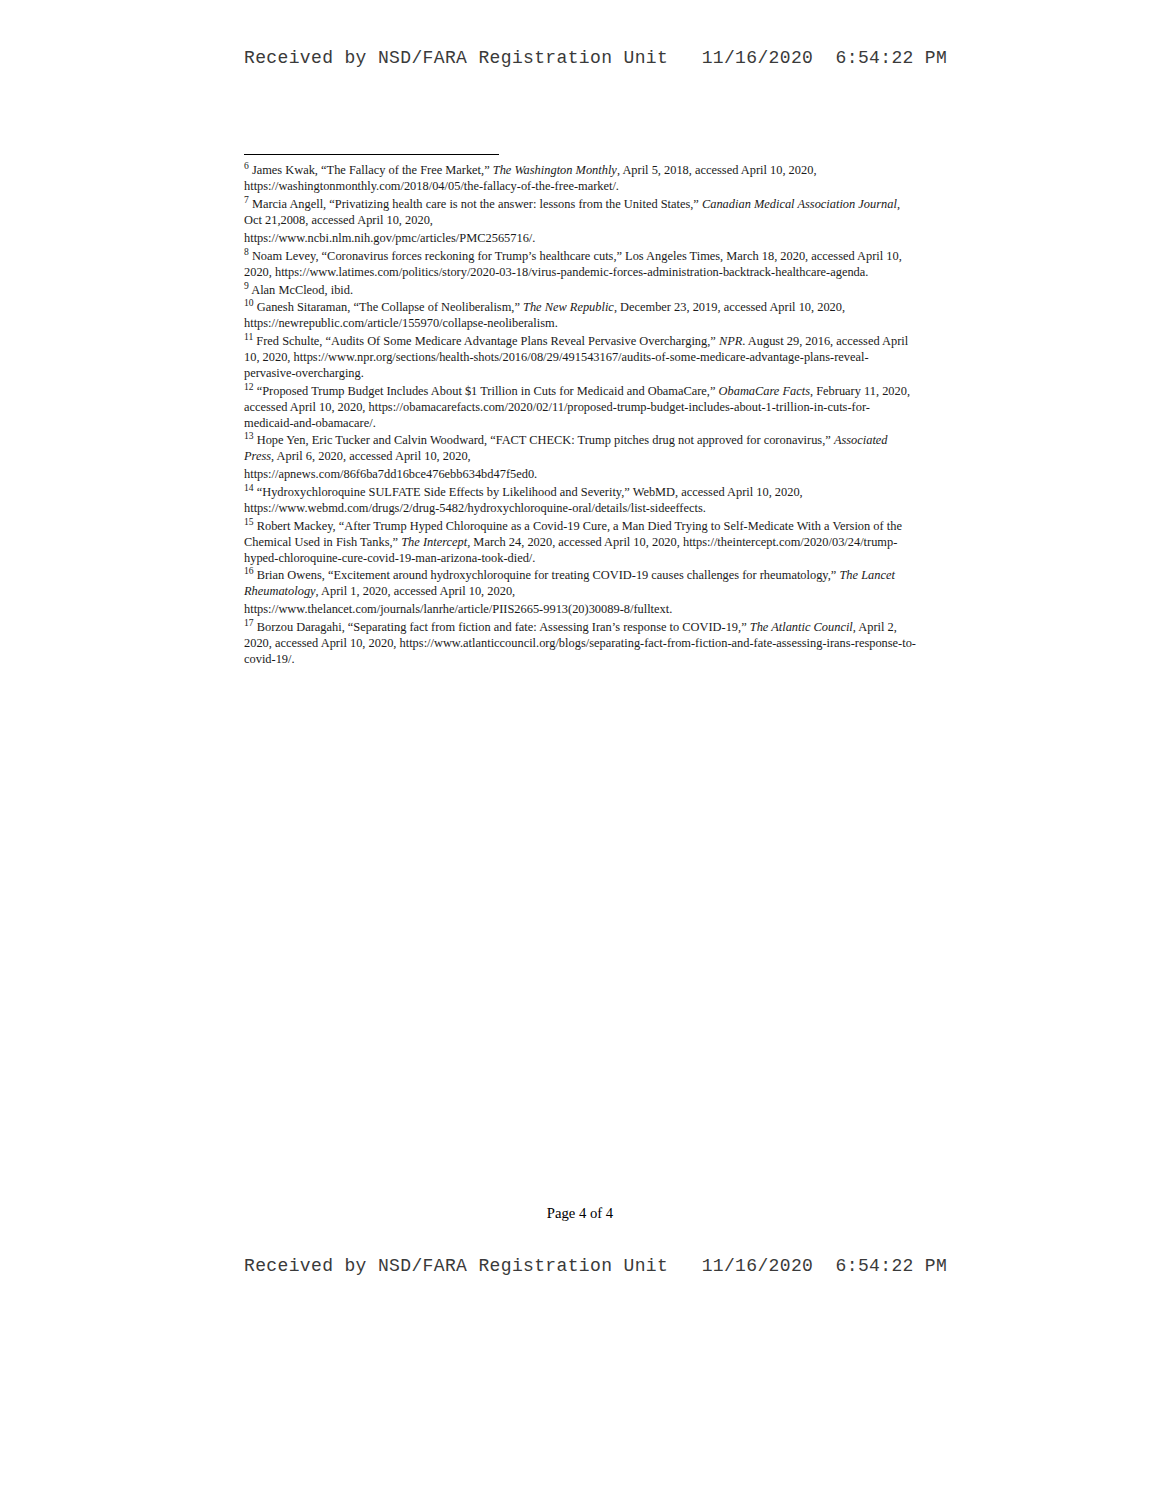Received by NSD/FARA Registration Unit 11/16/2020 6:54:22 PM
6 James Kwak, “The Fallacy of the Free Market,” The Washington Monthly, April 5, 2018, accessed April 10, 2020, https://washingtonmonthly.com/2018/04/05/the-fallacy-of-the-free-market/.
7 Marcia Angell, “Privatizing health care is not the answer: lessons from the United States,” Canadian Medical Association Journal, Oct 21,2008, accessed April 10, 2020,
https://www.ncbi.nlm.nih.gov/pmc/articles/PMC2565716/.
8 Noam Levey, “Coronavirus forces reckoning for Trump’s healthcare cuts,” Los Angeles Times, March 18, 2020, accessed April 10, 2020, https://www.latimes.com/politics/story/2020-03-18/virus-pandemic-forces-administration-backtrack-healthcare-agenda.
9 Alan McCleod, ibid.
10 Ganesh Sitaraman, “The Collapse of Neoliberalism,” The New Republic, December 23, 2019, accessed April 10, 2020, https://newrepublic.com/article/155970/collapse-neoliberalism.
11 Fred Schulte, “Audits Of Some Medicare Advantage Plans Reveal Pervasive Overcharging,” NPR. August 29, 2016, accessed April 10, 2020, https://www.npr.org/sections/health-shots/2016/08/29/491543167/audits-of-some-medicare-advantage-plans-reveal-pervasive-overcharging.
12 “Proposed Trump Budget Includes About $1 Trillion in Cuts for Medicaid and ObamaCare,” ObamaCare Facts, February 11, 2020, accessed April 10, 2020, https://obamacarefacts.com/2020/02/11/proposed-trump-budget-includes-about-1-trillion-in-cuts-for-medicaid-and-obamacare/.
13 Hope Yen, Eric Tucker and Calvin Woodward, “FACT CHECK: Trump pitches drug not approved for coronavirus,” Associated Press, April 6, 2020, accessed April 10, 2020,
https://apnews.com/86f6ba7dd16bce476ebb634bd47f5ed0.
14 “Hydroxychloroquine SULFATE Side Effects by Likelihood and Severity,” WebMD, accessed April 10, 2020, https://www.webmd.com/drugs/2/drug-5482/hydroxychloroquine-oral/details/list-sideeffects.
15 Robert Mackey, “After Trump Hyped Chloroquine as a Covid-19 Cure, a Man Died Trying to Self-Medicate With a Version of the Chemical Used in Fish Tanks,” The Intercept, March 24, 2020, accessed April 10, 2020, https://theintercept.com/2020/03/24/trump-hyped-chloroquine-cure-covid-19-man-arizona-took-died/.
16 Brian Owens, “Excitement around hydroxychloroquine for treating COVID-19 causes challenges for rheumatology,” The Lancet Rheumatology, April 1, 2020, accessed April 10, 2020,
https://www.thelancet.com/journals/lanrhe/article/PIIS2665-9913(20)30089-8/fulltext.
17 Borzou Daragahi, “Separating fact from fiction and fate: Assessing Iran’s response to COVID-19,” The Atlantic Council, April 2, 2020, accessed April 10, 2020, https://www.atlanticcouncil.org/blogs/separating-fact-from-fiction-and-fate-assessing-irans-response-to-covid-19/.
Page 4 of 4
Received by NSD/FARA Registration Unit 11/16/2020 6:54:22 PM